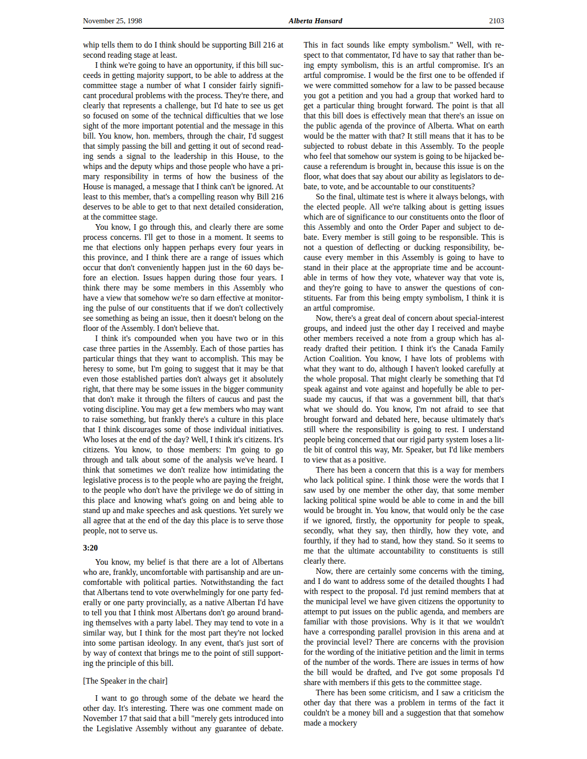November 25, 1998 Alberta Hansard 2103
whip tells them to do I think should be supporting Bill 216 at second reading stage at least.
I think we're going to have an opportunity, if this bill succeeds in getting majority support, to be able to address at the committee stage a number of what I consider fairly significant procedural problems with the process. They're there, and clearly that represents a challenge, but I'd hate to see us get so focused on some of the technical difficulties that we lose sight of the more important potential and the message in this bill. You know, hon. members, through the chair, I'd suggest that simply passing the bill and getting it out of second reading sends a signal to the leadership in this House, to the whips and the deputy whips and those people who have a primary responsibility in terms of how the business of the House is managed, a message that I think can't be ignored. At least to this member, that's a compelling reason why Bill 216 deserves to be able to get to that next detailed consideration, at the committee stage.
You know, I go through this, and clearly there are some process concerns. I'll get to those in a moment. It seems to me that elections only happen perhaps every four years in this province, and I think there are a range of issues which occur that don't conveniently happen just in the 60 days before an election. Issues happen during those four years. I think there may be some members in this Assembly who have a view that somehow we're so darn effective at monitoring the pulse of our constituents that if we don't collectively see something as being an issue, then it doesn't belong on the floor of the Assembly. I don't believe that.
I think it's compounded when you have two or in this case three parties in the Assembly. Each of those parties has particular things that they want to accomplish. This may be heresy to some, but I'm going to suggest that it may be that even those established parties don't always get it absolutely right, that there may be some issues in the bigger community that don't make it through the filters of caucus and past the voting discipline. You may get a few members who may want to raise something, but frankly there's a culture in this place that I think discourages some of those individual initiatives. Who loses at the end of the day? Well, I think it's citizens. It's citizens. You know, to those members: I'm going to go through and talk about some of the analysis we've heard. I think that sometimes we don't realize how intimidating the legislative process is to the people who are paying the freight, to the people who don't have the privilege we do of sitting in this place and knowing what's going on and being able to stand up and make speeches and ask questions. Yet surely we all agree that at the end of the day this place is to serve those people, not to serve us.
3:20
You know, my belief is that there are a lot of Albertans who are, frankly, uncomfortable with partisanship and are uncomfortable with political parties. Notwithstanding the fact that Albertans tend to vote overwhelmingly for one party federally or one party provincially, as a native Albertan I'd have to tell you that I think most Albertans don't go around branding themselves with a party label. They may tend to vote in a similar way, but I think for the most part they're not locked into some partisan ideology. In any event, that's just sort of by way of context that brings me to the point of still supporting the principle of this bill.
[The Speaker in the chair]
I want to go through some of the debate we heard the other day. It's interesting. There was one comment made on November 17 that said that a bill "merely gets introduced into the Legislative Assembly without any guarantee of debate. This in fact sounds like empty symbolism." Well, with respect to that commentator, I'd have to say that rather than being empty symbolism, this is an artful compromise. It's an artful compromise. I would be the first one to be offended if we were committed somehow for a law to be passed because you got a petition and you had a group that worked hard to get a particular thing brought forward. The point is that all that this bill does is effectively mean that there's an issue on the public agenda of the province of Alberta. What on earth would be the matter with that? It still means that it has to be subjected to robust debate in this Assembly. To the people who feel that somehow our system is going to be hijacked because a referendum is brought in, because this issue is on the floor, what does that say about our ability as legislators to debate, to vote, and be accountable to our constituents?
So the final, ultimate test is where it always belongs, with the elected people. All we're talking about is getting issues which are of significance to our constituents onto the floor of this Assembly and onto the Order Paper and subject to debate. Every member is still going to be responsible. This is not a question of deflecting or ducking responsibility, because every member in this Assembly is going to have to stand in their place at the appropriate time and be accountable in terms of how they vote, whatever way that vote is, and they're going to have to answer the questions of constituents. Far from this being empty symbolism, I think it is an artful compromise.
Now, there's a great deal of concern about special-interest groups, and indeed just the other day I received and maybe other members received a note from a group which has already drafted their petition. I think it's the Canada Family Action Coalition. You know, I have lots of problems with what they want to do, although I haven't looked carefully at the whole proposal. That might clearly be something that I'd speak against and vote against and hopefully be able to persuade my caucus, if that was a government bill, that that's what we should do. You know, I'm not afraid to see that brought forward and debated here, because ultimately that's still where the responsibility is going to rest. I understand people being concerned that our rigid party system loses a little bit of control this way, Mr. Speaker, but I'd like members to view that as a positive.
There has been a concern that this is a way for members who lack political spine. I think those were the words that I saw used by one member the other day, that some member lacking political spine would be able to come in and the bill would be brought in. You know, that would only be the case if we ignored, firstly, the opportunity for people to speak, secondly, what they say, then thirdly, how they vote, and fourthly, if they had to stand, how they stand. So it seems to me that the ultimate accountability to constituents is still clearly there.
Now, there are certainly some concerns with the timing, and I do want to address some of the detailed thoughts I had with respect to the proposal. I'd just remind members that at the municipal level we have given citizens the opportunity to attempt to put issues on the public agenda, and members are familiar with those provisions. Why is it that we wouldn't have a corresponding parallel provision in this arena and at the provincial level? There are concerns with the provision for the wording of the initiative petition and the limit in terms of the number of the words. There are issues in terms of how the bill would be drafted, and I've got some proposals I'd share with members if this gets to the committee stage.
There has been some criticism, and I saw a criticism the other day that there was a problem in terms of the fact it couldn't be a money bill and a suggestion that that somehow made a mockery